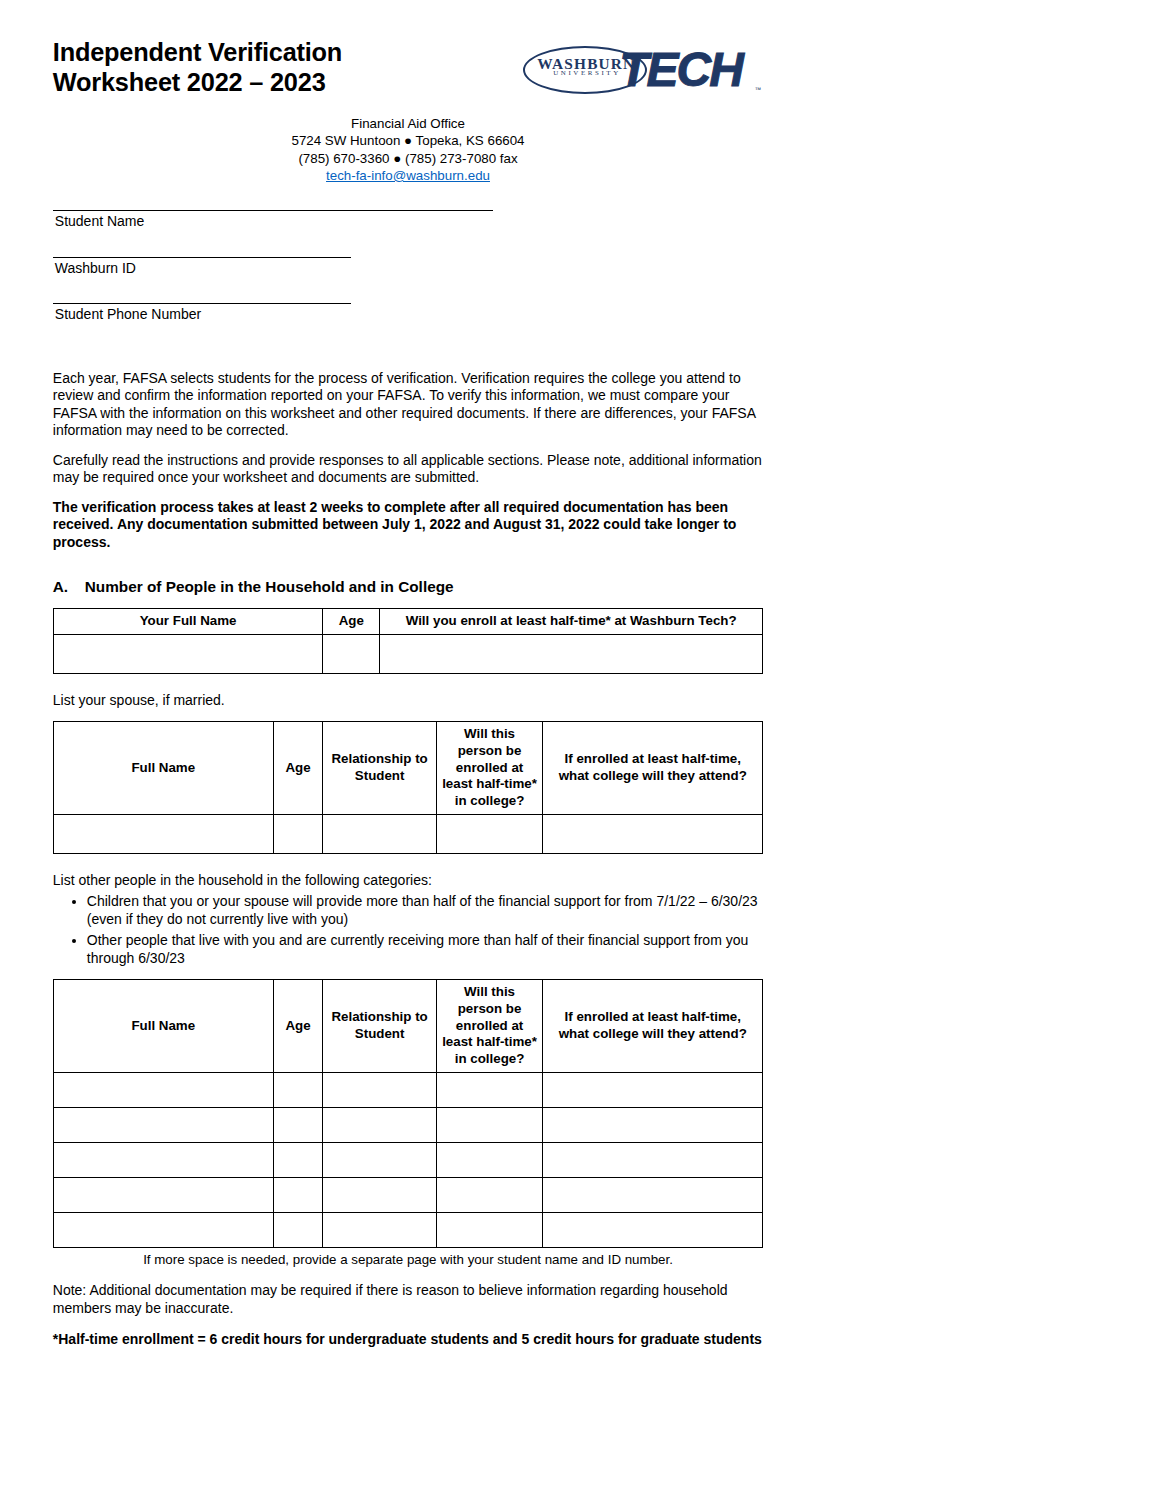Independent Verification
Worksheet 2022 – 2023
WASHBURN
UNIVERSITY
TECH
™
Financial Aid Office
5724 SW Huntoon ● Topeka, KS 66604
(785) 670-3360 ● (785) 273-7080 fax
tech-fa-info@washburn.edu
Student Name
Washburn ID
Student Phone Number
Each year, FAFSA selects students for the process of verification. Verification requires the college you attend to review and confirm the information reported on your FAFSA. To verify this information, we must compare your FAFSA with the information on this worksheet and other required documents. If there are differences, your FAFSA information may need to be corrected.
Carefully read the instructions and provide responses to all applicable sections. Please note, additional information may be required once your worksheet and documents are submitted.
The verification process takes at least 2 weeks to complete after all required documentation has been received. Any documentation submitted between July 1, 2022 and August 31, 2022 could take longer to process.
A. Number of People in the Household and in College
| Your Full Name | Age | Will you enroll at least half-time* at Washburn Tech? |
| --- | --- | --- |
List your spouse, if married.
| Full Name | Age | Relationship to Student | Will this person be enrolled at least half-time* in college? | If enrolled at least half-time, what college will they attend? |
| --- | --- | --- | --- | --- |
List other people in the household in the following categories:
Children that you or your spouse will provide more than half of the financial support for from 7/1/22 – 6/30/23 (even if they do not currently live with you)
Other people that live with you and are currently receiving more than half of their financial support from you through 6/30/23
| Full Name | Age | Relationship to Student | Will this person be enrolled at least half-time* in college? | If enrolled at least half-time, what college will they attend? |
| --- | --- | --- | --- | --- |
If more space is needed, provide a separate page with your student name and ID number.
Note: Additional documentation may be required if there is reason to believe information regarding household members may be inaccurate.
*Half-time enrollment = 6 credit hours for undergraduate students and 5 credit hours for graduate students